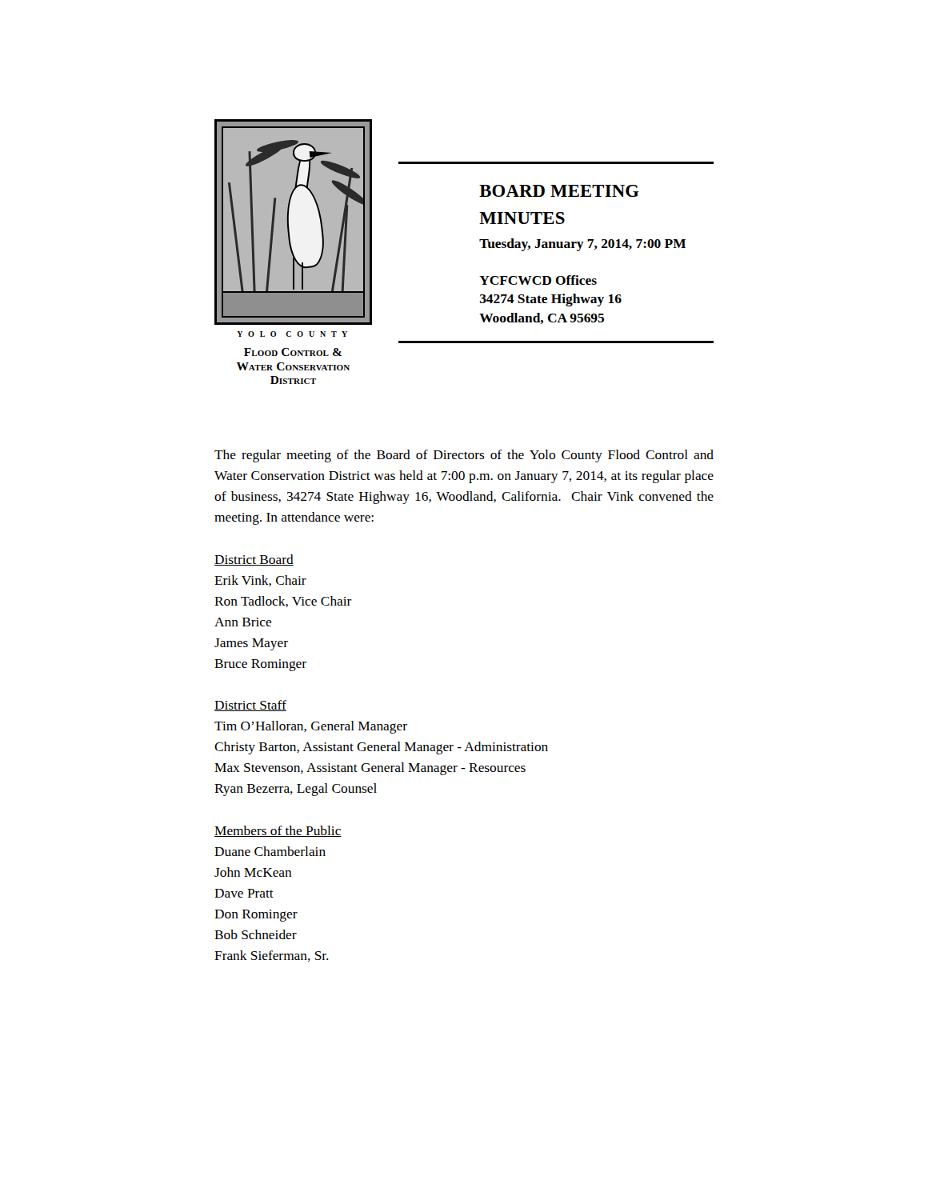Y O L O C O U N T Y
Flood Control &
Water Conservation
District
BOARD MEETING MINUTES
Tuesday, January 7, 2014, 7:00 PM
YCFCWCD Offices
34274 State Highway 16
Woodland, CA 95695
The regular meeting of the Board of Directors of the Yolo County Flood Control and Water Conservation District was held at 7:00 p.m. on January 7, 2014, at its regular place of business, 34274 State Highway 16, Woodland, California. Chair Vink convened the meeting. In attendance were:
District Board
Erik Vink, Chair
Ron Tadlock, Vice Chair
Ann Brice
James Mayer
Bruce Rominger
District Staff
Tim O’Halloran, General Manager
Christy Barton, Assistant General Manager - Administration
Max Stevenson, Assistant General Manager - Resources
Ryan Bezerra, Legal Counsel
Members of the Public
Duane Chamberlain
John McKean
Dave Pratt
Don Rominger
Bob Schneider
Frank Sieferman, Sr.